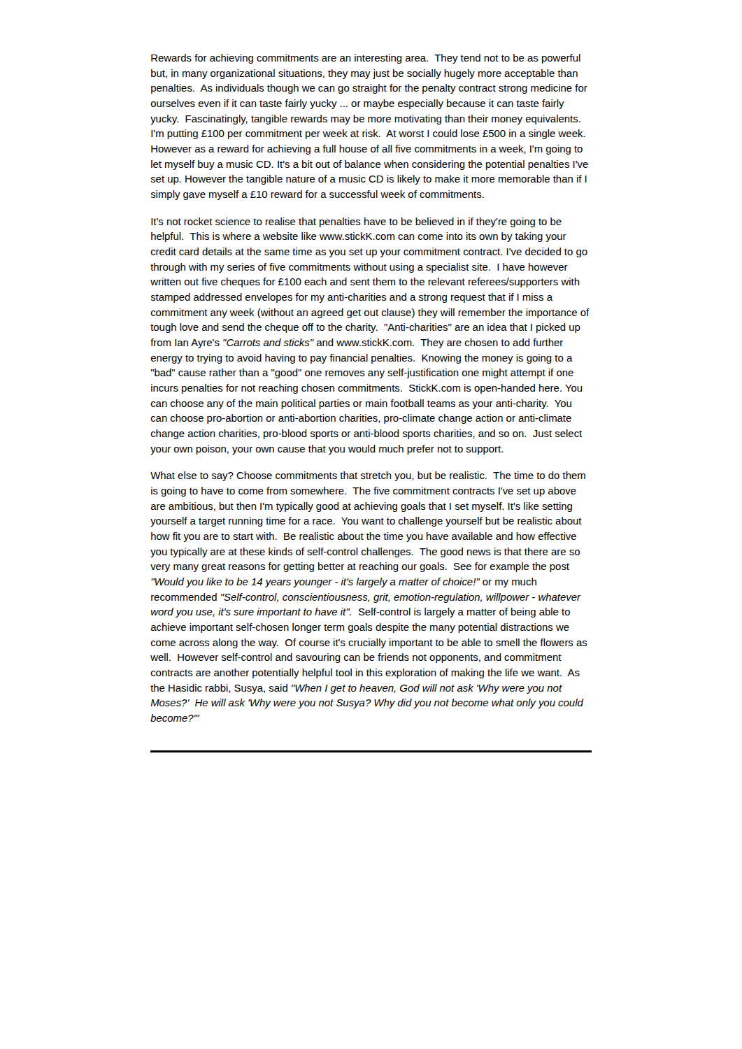Rewards for achieving commitments are an interesting area. They tend not to be as powerful but, in many organizational situations, they may just be socially hugely more acceptable than penalties. As individuals though we can go straight for the penalty contract strong medicine for ourselves even if it can taste fairly yucky ... or maybe especially because it can taste fairly yucky. Fascinatingly, tangible rewards may be more motivating than their money equivalents. I'm putting £100 per commitment per week at risk. At worst I could lose £500 in a single week. However as a reward for achieving a full house of all five commitments in a week, I'm going to let myself buy a music CD. It's a bit out of balance when considering the potential penalties I've set up. However the tangible nature of a music CD is likely to make it more memorable than if I simply gave myself a £10 reward for a successful week of commitments.
It's not rocket science to realise that penalties have to be believed in if they're going to be helpful. This is where a website like www.stickK.com can come into its own by taking your credit card details at the same time as you set up your commitment contract. I've decided to go through with my series of five commitments without using a specialist site. I have however written out five cheques for £100 each and sent them to the relevant referees/supporters with stamped addressed envelopes for my anti-charities and a strong request that if I miss a commitment any week (without an agreed get out clause) they will remember the importance of tough love and send the cheque off to the charity. "Anti-charities" are an idea that I picked up from Ian Ayre's "Carrots and sticks" and www.stickK.com. They are chosen to add further energy to trying to avoid having to pay financial penalties. Knowing the money is going to a "bad" cause rather than a "good" one removes any self-justification one might attempt if one incurs penalties for not reaching chosen commitments. StickK.com is open-handed here. You can choose any of the main political parties or main football teams as your anti-charity. You can choose pro-abortion or anti-abortion charities, pro-climate change action or anti-climate change action charities, pro-blood sports or anti-blood sports charities, and so on. Just select your own poison, your own cause that you would much prefer not to support.
What else to say? Choose commitments that stretch you, but be realistic. The time to do them is going to have to come from somewhere. The five commitment contracts I've set up above are ambitious, but then I'm typically good at achieving goals that I set myself. It's like setting yourself a target running time for a race. You want to challenge yourself but be realistic about how fit you are to start with. Be realistic about the time you have available and how effective you typically are at these kinds of self-control challenges. The good news is that there are so very many great reasons for getting better at reaching our goals. See for example the post "Would you like to be 14 years younger - it's largely a matter of choice!" or my much recommended "Self-control, conscientiousness, grit, emotion-regulation, willpower - whatever word you use, it's sure important to have it". Self-control is largely a matter of being able to achieve important self-chosen longer term goals despite the many potential distractions we come across along the way. Of course it's crucially important to be able to smell the flowers as well. However self-control and savouring can be friends not opponents, and commitment contracts are another potentially helpful tool in this exploration of making the life we want. As the Hasidic rabbi, Susya, said "When I get to heaven, God will not ask 'Why were you not Moses?' He will ask 'Why were you not Susya? Why did you not become what only you could become?'"